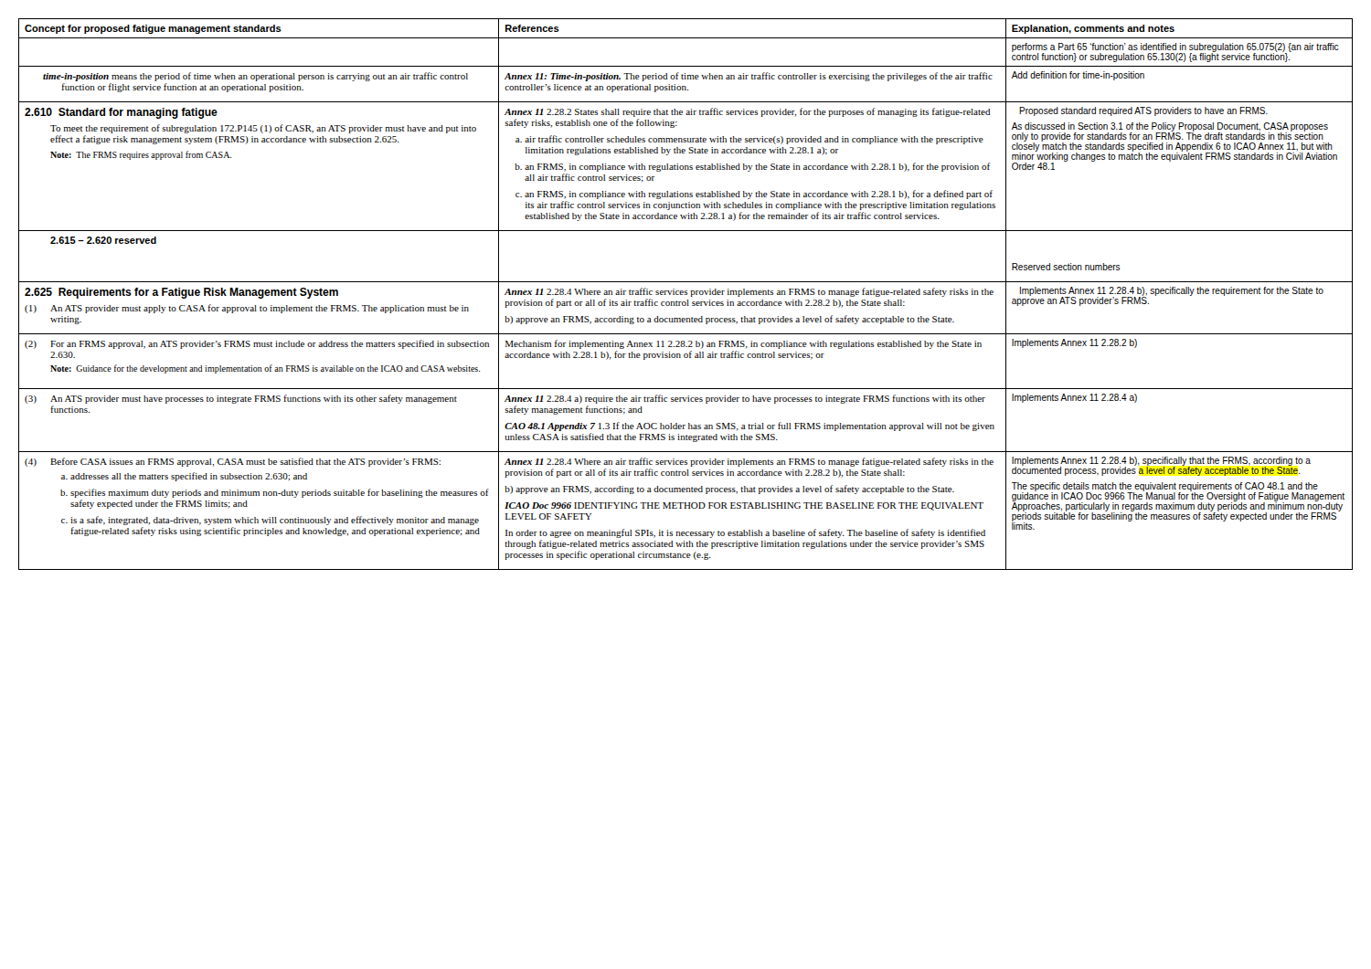| Concept for proposed fatigue management standards | References | Explanation, comments and notes |
| --- | --- | --- |
| | | performs a Part 65 ‘function’ as identified in subregulation 65.075(2) {an air traffic control function} or subregulation 65.130(2) {a flight service function}. |
| time-in-position means the period of time when an operational person is carrying out an air traffic control function or flight service function at an operational position. | Annex 11: Time-in-position. The period of time when an air traffic controller is exercising the privileges of the air traffic controller’s licence at an operational position. | Add definition for time-in-position |
| 2.610 Standard for managing fatigue To meet the requirement of subregulation 172.P145 (1) of CASR, an ATS provider must have and put into effect a fatigue risk management system (FRMS) in accordance with subsection 2.625. Note: The FRMS requires approval from CASA. | Annex 11 2.28.2 States shall require that the air traffic services provider, for the purposes of managing its fatigue-related safety risks, establish one of the following: air traffic controller schedules commensurate with the service(s) provided and in compliance with the prescriptive limitation regulations established by the State in accordance with 2.28.1 a); or an FRMS, in compliance with regulations established by the State in accordance with 2.28.1 b), for the provision of all air traffic control services; or an FRMS, in compliance with regulations established by the State in accordance with 2.28.1 b), for a defined part of its air traffic control services in conjunction with schedules in compliance with the prescriptive limitation regulations established by the State in accordance with 2.28.1 a) for the remainder of its air traffic control services. | Proposed standard required ATS providers to have an FRMS. As discussed in Section 3.1 of the Policy Proposal Document, CASA proposes only to provide for standards for an FRMS. The draft standards in this section closely match the standards specified in Appendix 6 to ICAO Annex 11, but with minor working changes to match the equivalent FRMS standards in Civil Aviation Order 48.1 |
| 2.615 – 2.620 reserved | | Reserved section numbers |
| 2.625 Requirements for a Fatigue Risk Management System (1) An ATS provider must apply to CASA for approval to implement the FRMS. The application must be in writing. | Annex 11 2.28.4 Where an air traffic services provider implements an FRMS to manage fatigue-related safety risks in the provision of part or all of its air traffic control services in accordance with 2.28.2 b), the State shall: b) approve an FRMS, according to a documented process, that provides a level of safety acceptable to the State. | Implements Annex 11 2.28.4 b), specifically the requirement for the State to approve an ATS provider’s FRMS. |
| (2) For an FRMS approval, an ATS provider’s FRMS must include or address the matters specified in subsection 2.630. Note: Guidance for the development and implementation of an FRMS is available on the ICAO and CASA websites. | Mechanism for implementing Annex 11 2.28.2 b) an FRMS, in compliance with regulations established by the State in accordance with 2.28.1 b), for the provision of all air traffic control services; or | Implements Annex 11 2.28.2 b) |
| (3) An ATS provider must have processes to integrate FRMS functions with its other safety management functions. | Annex 11 2.28.4 a) require the air traffic services provider to have processes to integrate FRMS functions with its other safety management functions; and CAO 48.1 Appendix 7 1.3 If the AOC holder has an SMS, a trial or full FRMS implementation approval will not be given unless CASA is satisfied that the FRMS is integrated with the SMS. | Implements Annex 11 2.28.4 a) |
| (4) Before CASA issues an FRMS approval, CASA must be satisfied that the ATS provider’s FRMS: addresses all the matters specified in subsection 2.630; and specifies maximum duty periods and minimum non-duty periods suitable for baselining the measures of safety expected under the FRMS limits; and is a safe, integrated, data-driven, system which will continuously and effectively monitor and manage fatigue-related safety risks using scientific principles and knowledge, and operational experience; and | Annex 11 2.28.4 Where an air traffic services provider implements an FRMS to manage fatigue-related safety risks in the provision of part or all of its air traffic control services in accordance with 2.28.2 b), the State shall: b) approve an FRMS, according to a documented process, that provides a level of safety acceptable to the State. ICAO Doc 9966 IDENTIFYING THE METHOD FOR ESTABLISHING THE BASELINE FOR THE EQUIVALENT LEVEL OF SAFETY In order to agree on meaningful SPIs, it is necessary to establish a baseline of safety. The baseline of safety is identified through fatigue-related metrics associated with the prescriptive limitation regulations under the service provider’s SMS processes in specific operational circumstance (e.g. | Implements Annex 11 2.28.4 b), specifically that the FRMS, according to a documented process, provides a level of safety acceptable to the State . The specific details match the equivalent requirements of CAO 48.1 and the guidance in ICAO Doc 9966 The Manual for the Oversight of Fatigue Management Approaches, particularly in regards maximum duty periods and minimum non-duty periods suitable for baselining the measures of safety expected under the FRMS limits. |